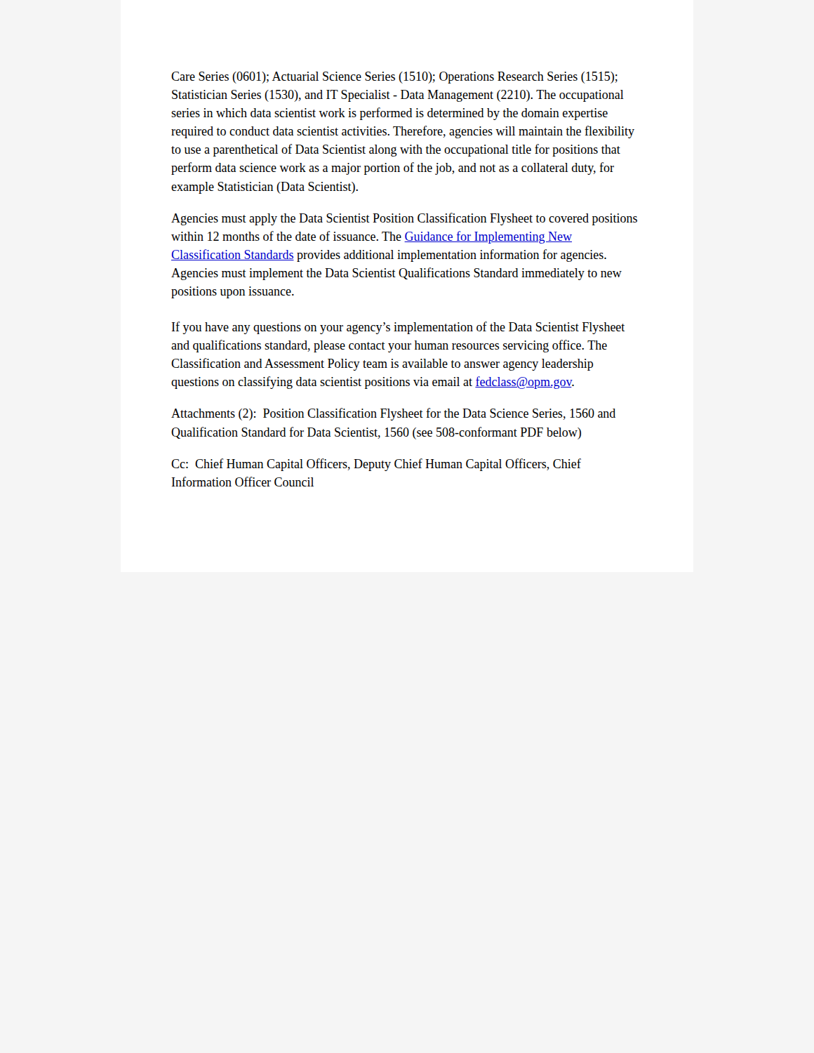Care Series (0601); Actuarial Science Series (1510); Operations Research Series (1515); Statistician Series (1530), and IT Specialist - Data Management (2210). The occupational series in which data scientist work is performed is determined by the domain expertise required to conduct data scientist activities. Therefore, agencies will maintain the flexibility to use a parenthetical of Data Scientist along with the occupational title for positions that perform data science work as a major portion of the job, and not as a collateral duty, for example Statistician (Data Scientist).
Agencies must apply the Data Scientist Position Classification Flysheet to covered positions within 12 months of the date of issuance. The Guidance for Implementing New Classification Standards provides additional implementation information for agencies. Agencies must implement the Data Scientist Qualifications Standard immediately to new positions upon issuance.
If you have any questions on your agency’s implementation of the Data Scientist Flysheet and qualifications standard, please contact your human resources servicing office. The Classification and Assessment Policy team is available to answer agency leadership questions on classifying data scientist positions via email at fedclass@opm.gov.
Attachments (2): Position Classification Flysheet for the Data Science Series, 1560 and Qualification Standard for Data Scientist, 1560 (see 508-conformant PDF below)
Cc: Chief Human Capital Officers, Deputy Chief Human Capital Officers, Chief Information Officer Council